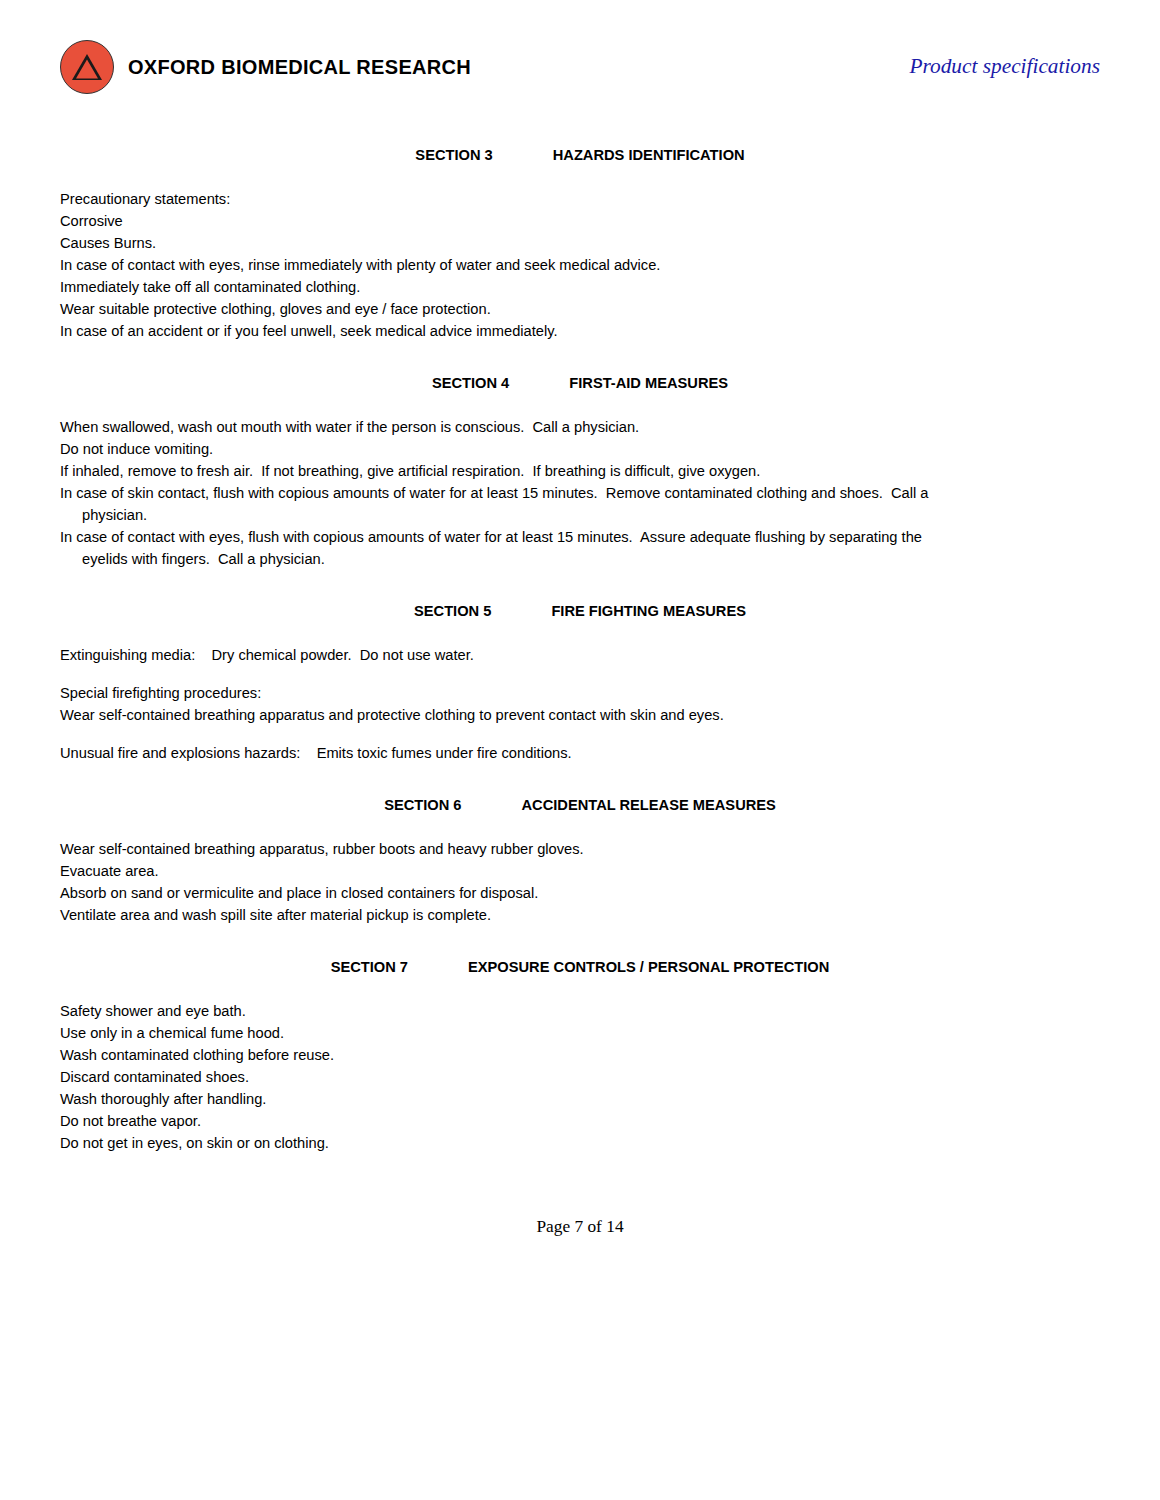OXFORD BIOMEDICAL RESEARCH
Product specifications
SECTION 3 HAZARDS IDENTIFICATION
Precautionary statements:
Corrosive
Causes Burns.
In case of contact with eyes, rinse immediately with plenty of water and seek medical advice.
Immediately take off all contaminated clothing.
Wear suitable protective clothing, gloves and eye / face protection.
In case of an accident or if you feel unwell, seek medical advice immediately.
SECTION 4 FIRST-AID MEASURES
When swallowed, wash out mouth with water if the person is conscious. Call a physician.
Do not induce vomiting.
If inhaled, remove to fresh air. If not breathing, give artificial respiration. If breathing is difficult, give oxygen.
In case of skin contact, flush with copious amounts of water for at least 15 minutes. Remove contaminated clothing and shoes. Call a
physician.
In case of contact with eyes, flush with copious amounts of water for at least 15 minutes. Assure adequate flushing by separating the
eyelids with fingers. Call a physician.
SECTION 5 FIRE FIGHTING MEASURES
Extinguishing media: Dry chemical powder. Do not use water.
Special firefighting procedures:
Wear self-contained breathing apparatus and protective clothing to prevent contact with skin and eyes.
Unusual fire and explosions hazards: Emits toxic fumes under fire conditions.
SECTION 6 ACCIDENTAL RELEASE MEASURES
Wear self-contained breathing apparatus, rubber boots and heavy rubber gloves.
Evacuate area.
Absorb on sand or vermiculite and place in closed containers for disposal.
Ventilate area and wash spill site after material pickup is complete.
SECTION 7 EXPOSURE CONTROLS / PERSONAL PROTECTION
Safety shower and eye bath.
Use only in a chemical fume hood.
Wash contaminated clothing before reuse.
Discard contaminated shoes.
Wash thoroughly after handling.
Do not breathe vapor.
Do not get in eyes, on skin or on clothing.
Page 7 of 14